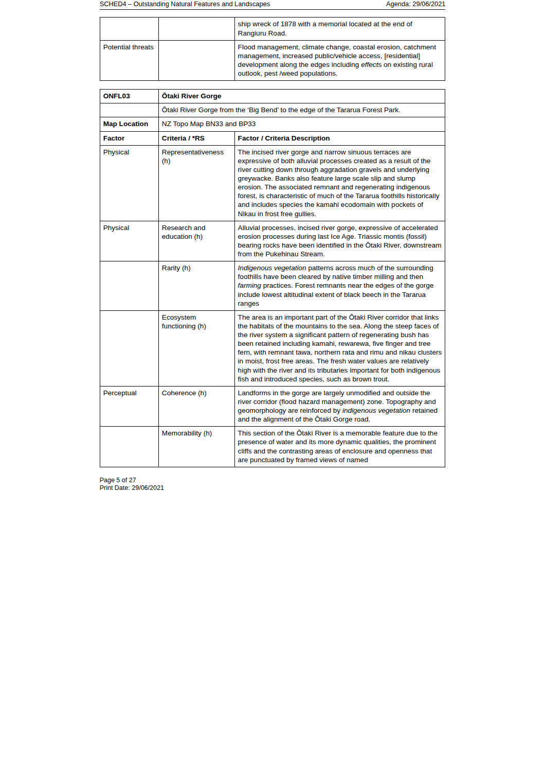SCHED4 – Outstanding Natural Features and Landscapes
Agenda: 29/06/2021
| | | ship wreck of 1878 with a memorial located at the end of Rangiuru Road. |
| Potential threats | | Flood management, climate change, coastal erosion, catchment management, increased public/vehicle access, [residential] development along the edges including effect s on existing rural outlook, pest /weed populations. |
| ONFL03 | Ōtaki River Gorge |
| | Ōtaki River Gorge from the ‘Big Bend’ to the edge of the Tararua Forest Park. |
| Map Location | NZ Topo Map BN33 and BP33 |
| Factor | Criteria / *RS | Factor / Criteria Description |
| Physical | Representativeness (h) | The incised river gorge and narrow sinuous terraces are expressive of both alluvial processes created as a result of the river cutting down through aggradation gravels and underlying greywacke. Banks also feature large scale slip and slump erosion. The associated remnant and regenerating indigenous forest, is characteristic of much of the Tararua foothills historically and includes species the kamahi ecodomain with pockets of Nikau in frost free gullies. |
| Physical | Research and education (h) | Alluvial processes, incised river gorge, expressive of accelerated erosion processes during last Ice Age. Triassic montis (fossil) bearing rocks have been identified in the Ōtaki River, downstream from the Pukehinau Stream. |
| | Rarity (h) | Indigenous vegetation patterns across much of the surrounding foothills have been cleared by native timber milling and then farming practices. Forest remnants near the edges of the gorge include lowest altitudinal extent of black beech in the Tararua ranges |
| | Ecosystem functioning (h) | The area is an important part of the Ōtaki River corridor that links the habitats of the mountains to the sea. Along the steep faces of the river system a significant pattern of regenerating bush has been retained including kamahi, rewarewa, five finger and tree fern, with remnant tawa, northern rata and rimu and nikau clusters in moist, frost free areas. The fresh water values are relatively high with the river and its tributaries important for both indigenous fish and introduced species, such as brown trout. |
| Perceptual | Coherence (h) | Landforms in the gorge are largely unmodified and outside the river corridor (flood hazard management) zone. Topography and geomorphology are reinforced by indigenous vegetation retained and the alignment of the Ōtaki Gorge road. |
| | Memorability (h) | This section of the Ōtaki River is a memorable feature due to the presence of water and its more dynamic qualities, the prominent cliffs and the contrasting areas of enclosure and openness that are punctuated by framed views of named |
Page 5 of 27
Print Date: 29/06/2021